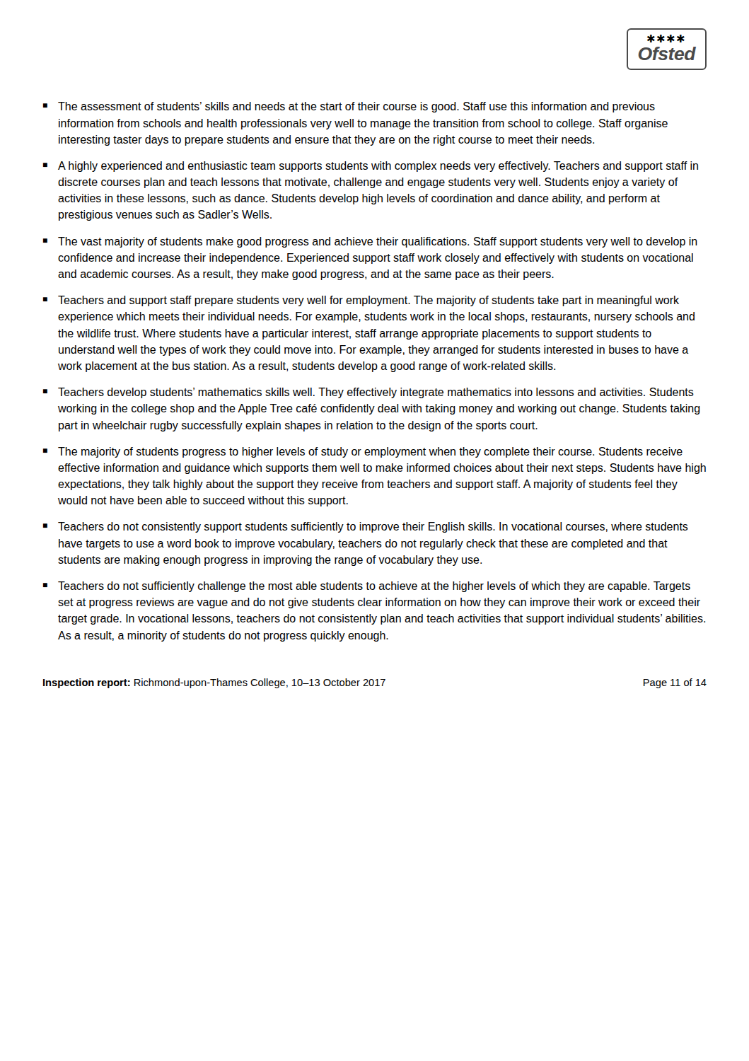✱✱✱✱
Ofsted
The assessment of students’ skills and needs at the start of their course is good. Staff use this information and previous information from schools and health professionals very well to manage the transition from school to college. Staff organise interesting taster days to prepare students and ensure that they are on the right course to meet their needs.
A highly experienced and enthusiastic team supports students with complex needs very effectively. Teachers and support staff in discrete courses plan and teach lessons that motivate, challenge and engage students very well. Students enjoy a variety of activities in these lessons, such as dance. Students develop high levels of coordination and dance ability, and perform at prestigious venues such as Sadler’s Wells.
The vast majority of students make good progress and achieve their qualifications. Staff support students very well to develop in confidence and increase their independence. Experienced support staff work closely and effectively with students on vocational and academic courses. As a result, they make good progress, and at the same pace as their peers.
Teachers and support staff prepare students very well for employment. The majority of students take part in meaningful work experience which meets their individual needs. For example, students work in the local shops, restaurants, nursery schools and the wildlife trust. Where students have a particular interest, staff arrange appropriate placements to support students to understand well the types of work they could move into. For example, they arranged for students interested in buses to have a work placement at the bus station. As a result, students develop a good range of work-related skills.
Teachers develop students’ mathematics skills well. They effectively integrate mathematics into lessons and activities. Students working in the college shop and the Apple Tree café confidently deal with taking money and working out change. Students taking part in wheelchair rugby successfully explain shapes in relation to the design of the sports court.
The majority of students progress to higher levels of study or employment when they complete their course. Students receive effective information and guidance which supports them well to make informed choices about their next steps. Students have high expectations, they talk highly about the support they receive from teachers and support staff. A majority of students feel they would not have been able to succeed without this support.
Teachers do not consistently support students sufficiently to improve their English skills. In vocational courses, where students have targets to use a word book to improve vocabulary, teachers do not regularly check that these are completed and that students are making enough progress in improving the range of vocabulary they use.
Teachers do not sufficiently challenge the most able students to achieve at the higher levels of which they are capable. Targets set at progress reviews are vague and do not give students clear information on how they can improve their work or exceed their target grade. In vocational lessons, teachers do not consistently plan and teach activities that support individual students’ abilities. As a result, a minority of students do not progress quickly enough.
Inspection report: Richmond-upon-Thames College, 10–13 October 2017
Page 11 of 14